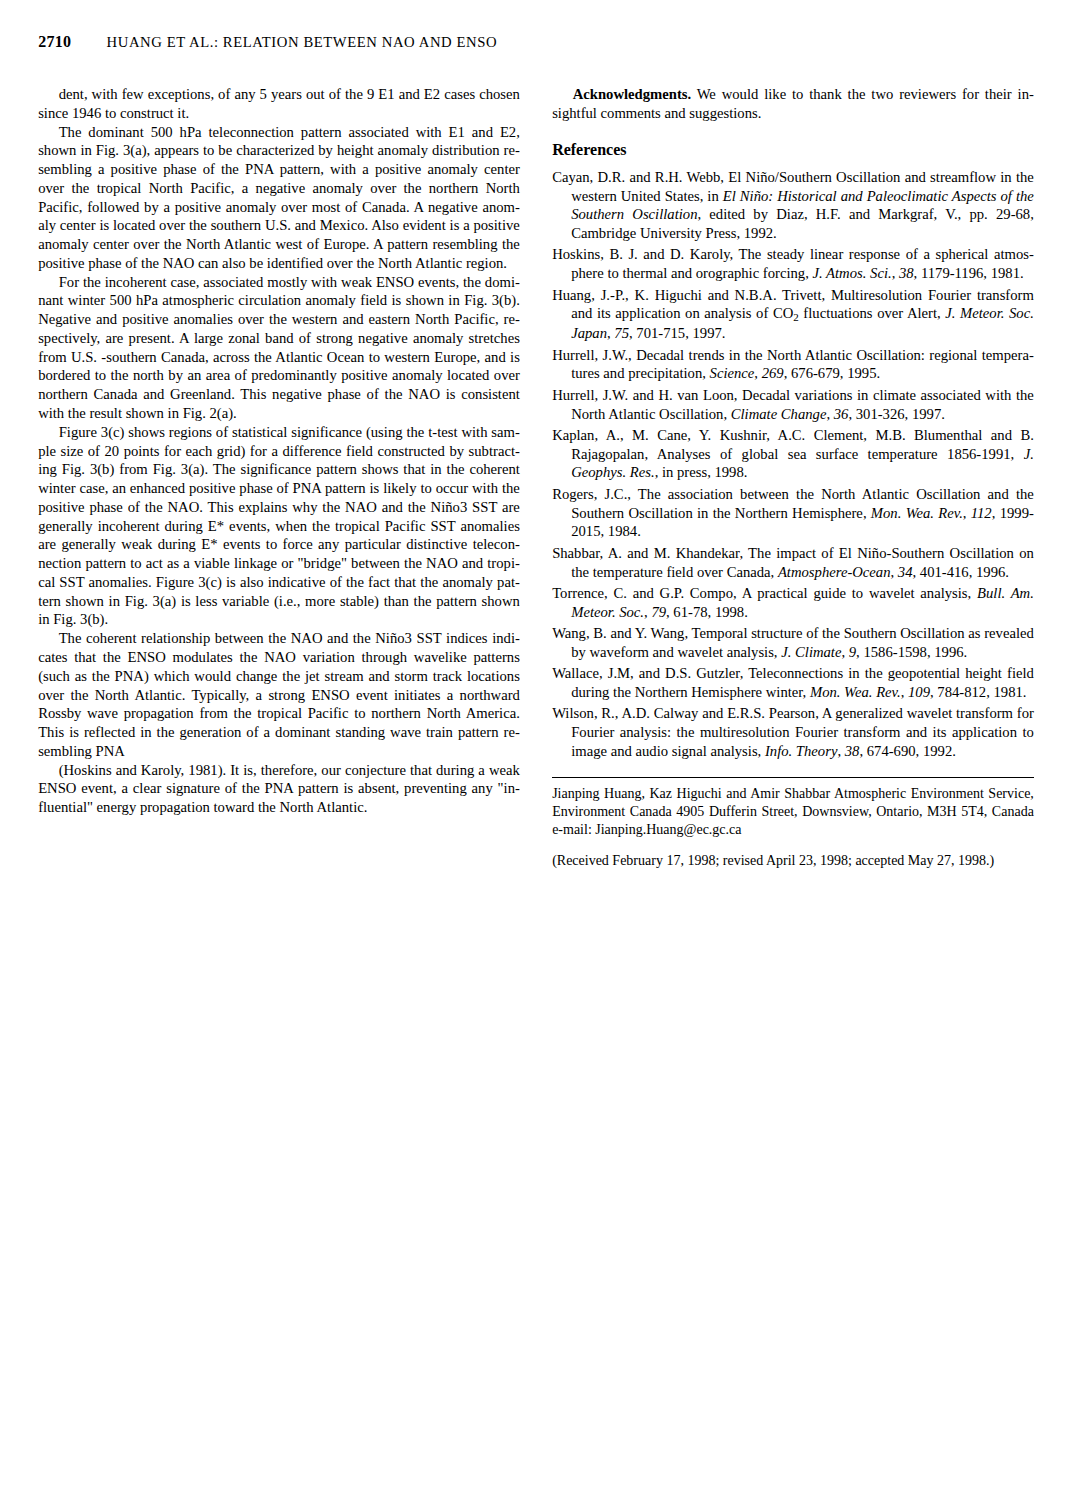2710
HUANG ET AL.: RELATION BETWEEN NAO AND ENSO
dent, with few exceptions, of any 5 years out of the 9 E1 and E2 cases chosen since 1946 to construct it.
The dominant 500 hPa teleconnection pattern associated with E1 and E2, shown in Fig. 3(a), appears to be characterized by height anomaly distribution resembling a positive phase of the PNA pattern, with a positive anomaly center over the tropical North Pacific, a negative anomaly over the northern North Pacific, followed by a positive anomaly over most of Canada. A negative anomaly center is located over the southern U.S. and Mexico. Also evident is a positive anomaly center over the North Atlantic west of Europe. A pattern resembling the positive phase of the NAO can also be identified over the North Atlantic region.
For the incoherent case, associated mostly with weak ENSO events, the dominant winter 500 hPa atmospheric circulation anomaly field is shown in Fig. 3(b). Negative and positive anomalies over the western and eastern North Pacific, respectively, are present. A large zonal band of strong negative anomaly stretches from U.S. -southern Canada, across the Atlantic Ocean to western Europe, and is bordered to the north by an area of predominantly positive anomaly located over northern Canada and Greenland. This negative phase of the NAO is consistent with the result shown in Fig. 2(a).
Figure 3(c) shows regions of statistical significance (using the t-test with sample size of 20 points for each grid) for a difference field constructed by subtracting Fig. 3(b) from Fig. 3(a). The significance pattern shows that in the coherent winter case, an enhanced positive phase of PNA pattern is likely to occur with the positive phase of the NAO. This explains why the NAO and the Niño3 SST are generally incoherent during E* events, when the tropical Pacific SST anomalies are generally weak during E* events to force any particular distinctive teleconnection pattern to act as a viable linkage or "bridge" between the NAO and tropical SST anomalies. Figure 3(c) is also indicative of the fact that the anomaly pattern shown in Fig. 3(a) is less variable (i.e., more stable) than the pattern shown in Fig. 3(b).
The coherent relationship between the NAO and the Niño3 SST indices indicates that the ENSO modulates the NAO variation through wavelike patterns (such as the PNA) which would change the jet stream and storm track locations over the North Atlantic. Typically, a strong ENSO event initiates a northward Rossby wave propagation from the tropical Pacific to northern North America. This is reflected in the generation of a dominant standing wave train pattern resembling PNA
(Hoskins and Karoly, 1981). It is, therefore, our conjecture that during a weak ENSO event, a clear signature of the PNA pattern is absent, preventing any "influential" energy propagation toward the North Atlantic.
Acknowledgments. We would like to thank the two reviewers for their insightful comments and suggestions.
References
Cayan, D.R. and R.H. Webb, El Niño/Southern Oscillation and streamflow in the western United States, in El Niño: Historical and Paleoclimatic Aspects of the Southern Oscillation, edited by Diaz, H.F. and Markgraf, V., pp. 29-68, Cambridge University Press, 1992.
Hoskins, B. J. and D. Karoly, The steady linear response of a spherical atmosphere to thermal and orographic forcing, J. Atmos. Sci., 38, 1179-1196, 1981.
Huang, J.-P., K. Higuchi and N.B.A. Trivett, Multiresolution Fourier transform and its application on analysis of CO2 fluctuations over Alert, J. Meteor. Soc. Japan, 75, 701-715, 1997.
Hurrell, J.W., Decadal trends in the North Atlantic Oscillation: regional temperatures and precipitation, Science, 269, 676-679, 1995.
Hurrell, J.W. and H. van Loon, Decadal variations in climate associated with the North Atlantic Oscillation, Climate Change, 36, 301-326, 1997.
Kaplan, A., M. Cane, Y. Kushnir, A.C. Clement, M.B. Blumenthal and B. Rajagopalan, Analyses of global sea surface temperature 1856-1991, J. Geophys. Res., in press, 1998.
Rogers, J.C., The association between the North Atlantic Oscillation and the Southern Oscillation in the Northern Hemisphere, Mon. Wea. Rev., 112, 1999-2015, 1984.
Shabbar, A. and M. Khandekar, The impact of El Niño-Southern Oscillation on the temperature field over Canada, Atmosphere-Ocean, 34, 401-416, 1996.
Torrence, C. and G.P. Compo, A practical guide to wavelet analysis, Bull. Am. Meteor. Soc., 79, 61-78, 1998.
Wang, B. and Y. Wang, Temporal structure of the Southern Oscillation as revealed by waveform and wavelet analysis, J. Climate, 9, 1586-1598, 1996.
Wallace, J.M, and D.S. Gutzler, Teleconnections in the geopotential height field during the Northern Hemisphere winter, Mon. Wea. Rev., 109, 784-812, 1981.
Wilson, R., A.D. Calway and E.R.S. Pearson, A generalized wavelet transform for Fourier analysis: the multiresolution Fourier transform and its application to image and audio signal analysis, Info. Theory, 38, 674-690, 1992.
Jianping Huang, Kaz Higuchi and Amir Shabbar Atmospheric Environment Service, Environment Canada 4905 Dufferin Street, Downsview, Ontario, M3H 5T4, Canada e-mail: Jianping.Huang@ec.gc.ca
(Received February 17, 1998; revised April 23, 1998; accepted May 27, 1998.)